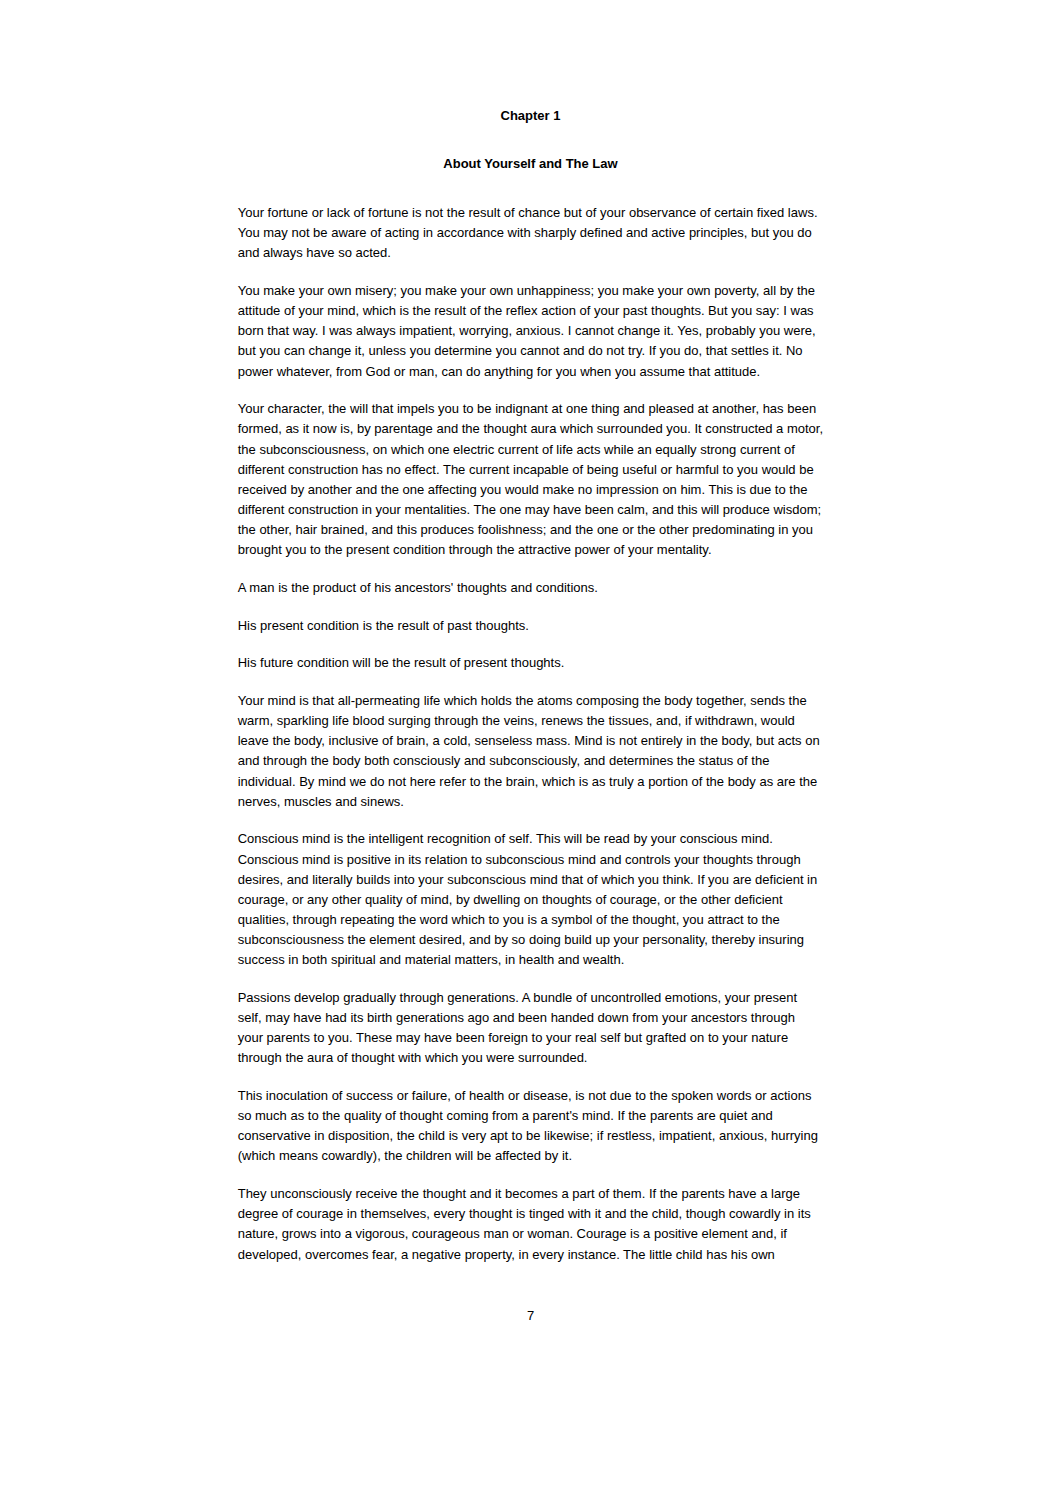Chapter 1
About Yourself and The Law
Your fortune or lack of fortune is not the result of chance but of your observance of certain fixed laws. You may not be aware of acting in accordance with sharply defined and active principles, but you do and always have so acted.
You make your own misery; you make your own unhappiness; you make your own poverty, all by the attitude of your mind, which is the result of the reflex action of your past thoughts. But you say: I was born that way. I was always impatient, worrying, anxious. I cannot change it. Yes, probably you were, but you can change it, unless you determine you cannot and do not try. If you do, that settles it. No power whatever, from God or man, can do anything for you when you assume that attitude.
Your character, the will that impels you to be indignant at one thing and pleased at another, has been formed, as it now is, by parentage and the thought aura which surrounded you. It constructed a motor, the subconsciousness, on which one electric current of life acts while an equally strong current of different construction has no effect. The current incapable of being useful or harmful to you would be received by another and the one affecting you would make no impression on him. This is due to the different construction in your mentalities. The one may have been calm, and this will produce wisdom; the other, hair brained, and this produces foolishness; and the one or the other predominating in you brought you to the present condition through the attractive power of your mentality.
A man is the product of his ancestors' thoughts and conditions.
His present condition is the result of past thoughts.
His future condition will be the result of present thoughts.
Your mind is that all-permeating life which holds the atoms composing the body together, sends the warm, sparkling life blood surging through the veins, renews the tissues, and, if withdrawn, would leave the body, inclusive of brain, a cold, senseless mass. Mind is not entirely in the body, but acts on and through the body both consciously and subconsciously, and determines the status of the individual. By mind we do not here refer to the brain, which is as truly a portion of the body as are the nerves, muscles and sinews.
Conscious mind is the intelligent recognition of self. This will be read by your conscious mind. Conscious mind is positive in its relation to subconscious mind and controls your thoughts through desires, and literally builds into your subconscious mind that of which you think. If you are deficient in courage, or any other quality of mind, by dwelling on thoughts of courage, or the other deficient qualities, through repeating the word which to you is a symbol of the thought, you attract to the subconsciousness the element desired, and by so doing build up your personality, thereby insuring success in both spiritual and material matters, in health and wealth.
Passions develop gradually through generations. A bundle of uncontrolled emotions, your present self, may have had its birth generations ago and been handed down from your ancestors through your parents to you. These may have been foreign to your real self but grafted on to your nature through the aura of thought with which you were surrounded.
This inoculation of success or failure, of health or disease, is not due to the spoken words or actions so much as to the quality of thought coming from a parent's mind. If the parents are quiet and conservative in disposition, the child is very apt to be likewise; if restless, impatient, anxious, hurrying (which means cowardly), the children will be affected by it.
They unconsciously receive the thought and it becomes a part of them. If the parents have a large degree of courage in themselves, every thought is tinged with it and the child, though cowardly in its nature, grows into a vigorous, courageous man or woman. Courage is a positive element and, if developed, overcomes fear, a negative property, in every instance. The little child has his own
7